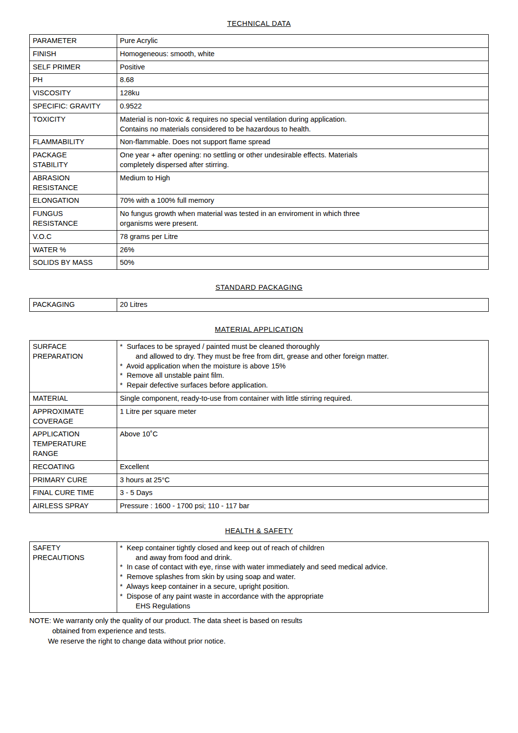TECHNICAL DATA
| PARAMETER | Pure Acrylic |
| FINISH | Homogeneous: smooth, white |
| SELF PRIMER | Positive |
| PH | 8.68 |
| VISCOSITY | 128ku |
| SPECIFIC: GRAVITY | 0.9522 |
| TOXICITY | Material is non-toxic & requires no special ventilation during application. Contains no materials considered to be hazardous to health. |
| FLAMMABILITY | Non-flammable. Does not support flame spread |
| PACKAGE STABILITY | One year + after opening: no settling or other undesirable effects. Materials completely dispersed after stirring. |
| ABRASION RESISTANCE | Medium to High |
| ELONGATION | 70% with a 100% full memory |
| FUNGUS RESISTANCE | No fungus growth when material was tested in an enviroment in which three organisms were present. |
| V.O.C | 78 grams per Litre |
| WATER % | 26% |
| SOLIDS BY MASS | 50% |
STANDARD PACKAGING
| PACKAGING | 20 Litres |
MATERIAL APPLICATION
| SURFACE PREPARATION | * Surfaces to be sprayed / painted must be cleaned thoroughly and allowed to dry. They must be free from dirt, grease and other foreign matter. * Avoid application when the moisture is above 15% * Remove all unstable paint film. * Repair defective surfaces before application. |
| MATERIAL | Single component, ready-to-use from container with little stirring required. |
| APPROXIMATE COVERAGE | 1 Litre per square meter |
| APPLICATION TEMPERATURE RANGE | Above 10˚C |
| RECOATING | Excellent |
| PRIMARY CURE | 3 hours at 25°C |
| FINAL CURE TIME | 3 - 5 Days |
| AIRLESS SPRAY | Pressure : 1600 - 1700 psi; 110 - 117 bar |
HEALTH & SAFETY
| SAFETY PRECAUTIONS | * Keep container tightly closed and keep out of reach of children and away from food and drink. * In case of contact with eye, rinse with water immediately and seed medical advice. * Remove splashes from skin by using soap and water. * Always keep container in a secure, upright position. * Dispose of any paint waste in accordance with the appropriate EHS Regulations |
NOTE: We warranty only the quality of our product. The data sheet is based on results
obtained from experience and tests.
We reserve the right to change data without prior notice.